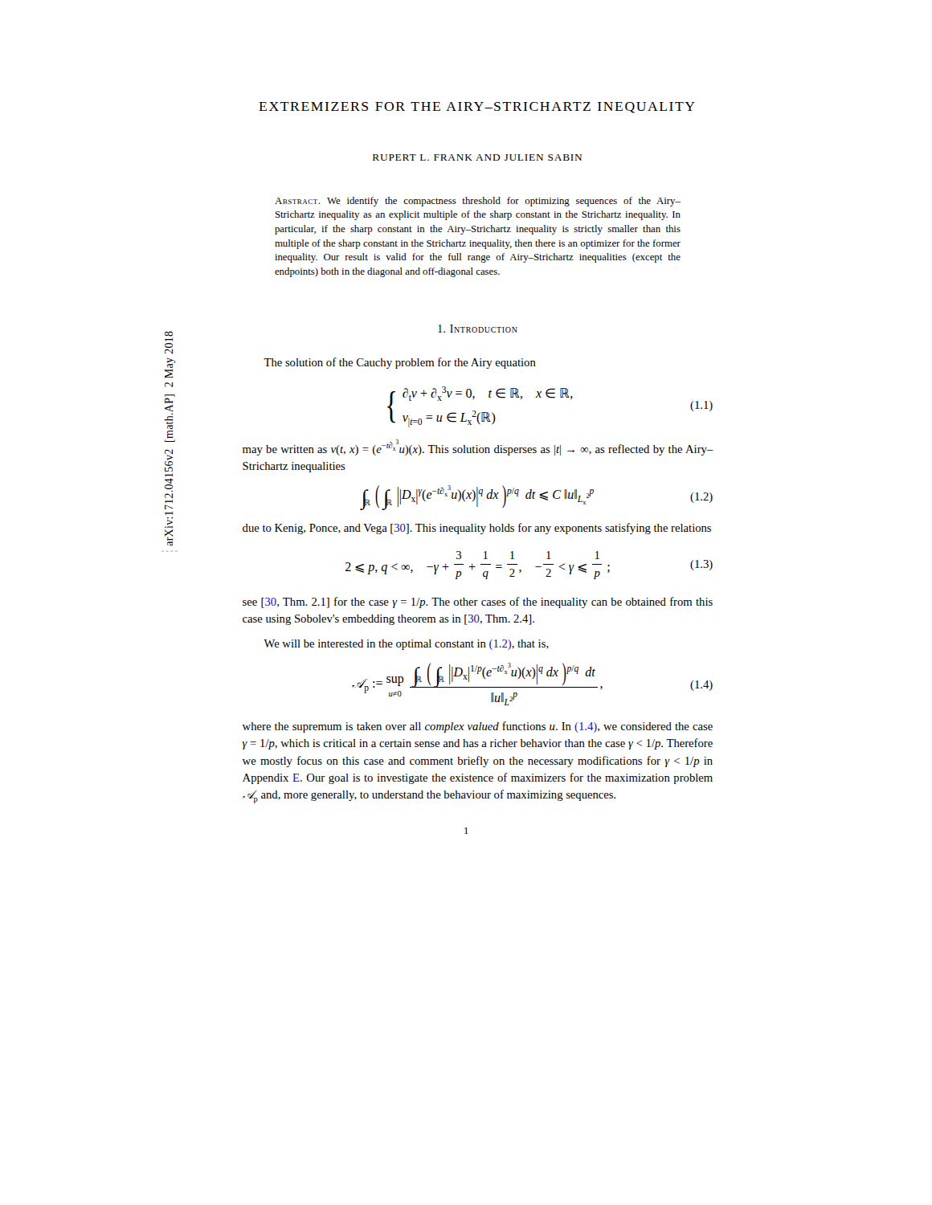arXiv:1712.04156v2 [math.AP] 2 May 2018
Extremizers for the Airy–Strichartz Inequality
Rupert L. Frank and Julien Sabin
Abstract. We identify the compactness threshold for optimizing sequences of the Airy–Strichartz inequality as an explicit multiple of the sharp constant in the Strichartz inequality. In particular, if the sharp constant in the Airy–Strichartz inequality is strictly smaller than this multiple of the sharp constant in the Strichartz inequality, then there is an optimizer for the former inequality. Our result is valid for the full range of Airy–Strichartz inequalities (except the endpoints) both in the diagonal and off-diagonal cases.
1. Introduction
The solution of the Cauchy problem for the Airy equation
{
∂tv + ∂x3v = 0, t ∈ ℝ, x ∈ ℝ,
v|t=0 = u ∈ Lx2(ℝ)
(1.1)
may be written as v(t, x) = (e−t∂x3u)(x). This solution disperses as |t| → ∞, as reflected by the Airy–Strichartz inequalities
∫ℝ ( ∫ℝ ||Dx|γ(e−t∂x3u)(x)|q dx )p/q dt ⩽ C ‖u‖Lx2p
(1.2)
due to Kenig, Ponce, and Vega [30]. This inequality holds for any exponents satisfying the relations
2 ⩽ p, q < ∞, −γ + 3 p + 1 q = 12, −12 < γ ⩽ 1 p ;
(1.3)
see [30, Thm. 2.1] for the case γ = 1/p. The other cases of the inequality can be obtained from this case using Sobolev's embedding theorem as in [30, Thm. 2.4].
We will be interested in the optimal constant in (1.2), that is,
𝒜p := sup u≠0 ∫ℝ ( ∫ℝ ||Dx|1/p(e−t∂x3u)(x)|q dx )p/q dt ‖u‖L2p ,
(1.4)
where the supremum is taken over all complex valued functions u. In (1.4), we considered the case γ = 1/p, which is critical in a certain sense and has a richer behavior than the case γ < 1/p. Therefore we mostly focus on this case and comment briefly on the necessary modifications for γ < 1/p in Appendix E. Our goal is to investigate the existence of maximizers for the maximization problem 𝒜p and, more generally, to understand the behaviour of maximizing sequences.
1